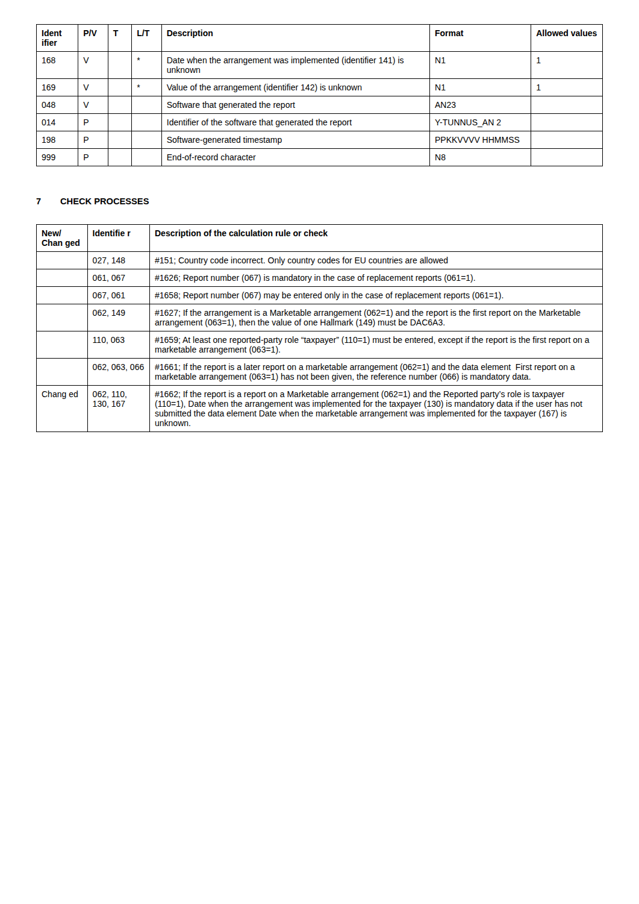| Ident ifier | P/V | T | L/T | Description | Format | Allowed values |
| --- | --- | --- | --- | --- | --- | --- |
| 168 | V | | * | Date when the arrangement was implemented (identifier 141) is unknown | N1 | 1 |
| 169 | V | | * | Value of the arrangement (identifier 142) is unknown | N1 | 1 |
| 048 | V | | | Software that generated the report | AN23 | |
| 014 | P | | | Identifier of the software that generated the report | Y-TUNNUS_AN 2 | |
| 198 | P | | | Software-generated timestamp | PPKKVVVV HHMMSS | |
| 999 | P | | | End-of-record character | N8 | |
7 CHECK PROCESSES
| New/ Chan ged | Identifie r | Description of the calculation rule or check |
| --- | --- | --- |
| | 027, 148 | #151; Country code incorrect. Only country codes for EU countries are allowed |
| | 061, 067 | #1626; Report number (067) is mandatory in the case of replacement reports (061=1). |
| | 067, 061 | #1658; Report number (067) may be entered only in the case of replacement reports (061=1). |
| | 062, 149 | #1627; If the arrangement is a Marketable arrangement (062=1) and the report is the first report on the Marketable arrangement (063=1), then the value of one Hallmark (149) must be DAC6A3. |
| | 110, 063 | #1659; At least one reported-party role “taxpayer” (110=1) must be entered, except if the report is the first report on a marketable arrangement (063=1). |
| | 062, 063, 066 | #1661; If the report is a later report on a marketable arrangement (062=1) and the data element First report on a marketable arrangement (063=1) has not been given, the reference number (066) is mandatory data. |
| Chang ed | 062, 110, 130, 167 | #1662; If the report is a report on a Marketable arrangement (062=1) and the Reported party’s role is taxpayer (110=1), Date when the arrangement was implemented for the taxpayer (130) is mandatory data if the user has not submitted the data element Date when the marketable arrangement was implemented for the taxpayer (167) is unknown. |